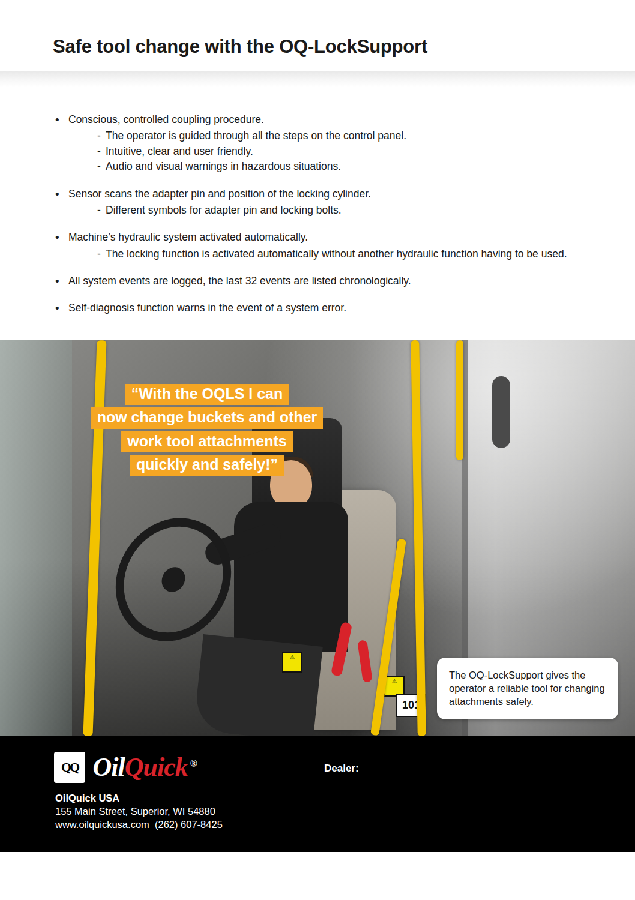Safe tool change with the OQ-LockSupport
Conscious, controlled coupling procedure.
The operator is guided through all the steps on the control panel.
Intuitive, clear and user friendly.
Audio and visual warnings in hazardous situations.
Sensor scans the adapter pin and position of the locking cylinder.
Different symbols for adapter pin and locking bolts.
Machine’s hydraulic system activated automatically.
The locking function is activated automatically without another hydraulic function having to be used.
All system events are logged, the last 32 events are listed chronologically.
Self-diagnosis function warns in the event of a system error.
⚠
⚠
101
“With the OQLS I can
now change buckets and other
work tool attachments
quickly and safely!”
The OQ-LockSupport gives the operator a reliable tool for changing attachments safely.
Oil Quick®
Dealer:
OilQuick USA
155 Main Street, Superior, WI 54880
www.oilquickusa.com (262) 607-8425